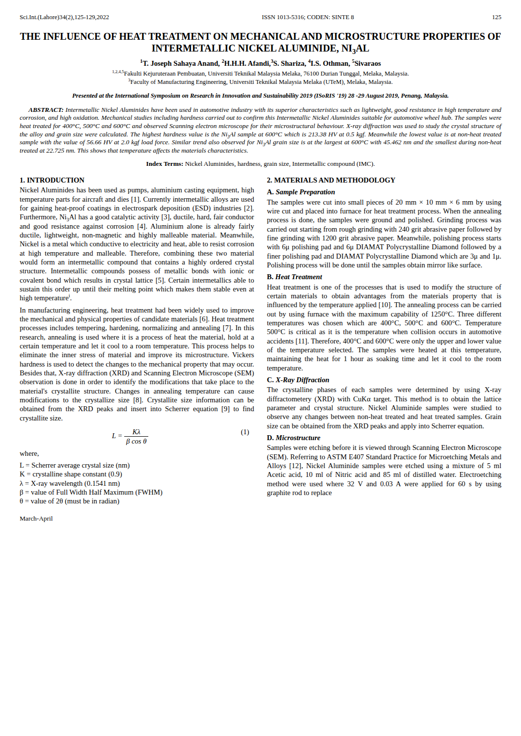Sci.Int.(Lahore)34(2),125-129,2022 ISSN 1013-5316; CODEN: SINTE 8 125
The Influence of Heat Treatment on Mechanical and Microstructure Properties of Intermetallic Nickel Aluminide, Ni3Al
1T. Joseph Sahaya Anand, 2H.H.H. Afandi,3S. Shariza, 4I.S. Othman, 5Sivaraos
1,2,4,5Fakulti Kejuruteraan Pembuatan, Universiti Teknikal Malaysia Melaka, 76100 Durian Tunggal, Melaka, Malaysia.
3Faculty of Manufacturing Engineering, Universiti Teknikal Malaysia Melaka (UTeM), Melaka, Malaysia.
Presented at the International Symposium on Research in Innovation and Sustainability 2019 (ISoRIS '19) 28 -29 August 2019, Penang, Malaysia.
ABSTRACT: Intermetallic Nickel Aluminides have been used in automotive industry with its superior characteristics such as lightweight, good resistance in high temperature and corrosion, and high oxidation. Mechanical studies including hardness carried out to confirm this Intermetallic Nickel Aluminides suitable for automotive wheel hub. The samples were heat treated for 400°C, 500°C and 600°C and observed Scanning electron microscope for their microstructural behaviour. X-ray diffraction was used to study the crystal structure of the alloy and grain size were calculated. The highest hardness value is the Ni3Al sample at 600°C which is 213.38 HV at 0.5 kgf. Meanwhile the lowest value is at non-heat treated sample with the value of 56.66 HV at 2.0 kgf load force. Similar trend also observed for Ni3Al grain size is at the largest at 600°C with 45.462 nm and the smallest during non-heat treated at 22.725 nm. This shows that temperature affects the materials characteristics.
Index Terms: Nickel Aluminides, hardness, grain size, Intermetallic compound (IMC).
1. Introduction
Nickel Aluminides has been used as pumps, aluminium casting equipment, high temperature parts for aircraft and dies [1]. Currently intermetallic alloys are used for gaining heat-proof coatings in electrospark deposition (ESD) industries [2]. Furthermore, Ni3Al has a good catalytic activity [3], ductile, hard, fair conductor and good resistance against corrosion [4]. Aluminium alone is already fairly ductile, lightweight, non-magnetic and highly malleable material. Meanwhile, Nickel is a metal which conductive to electricity and heat, able to resist corrosion at high temperature and malleable. Therefore, combining these two material would form an intermetallic compound that contains a highly ordered crystal structure. Intermetallic compounds possess of metallic bonds with ionic or covalent bond which results in crystal lattice [5]. Certain intermetallics able to sustain this order up until their melting point which makes them stable even at high temperaturei.
In manufacturing engineering, heat treatment had been widely used to improve the mechanical and physical properties of candidate materials [6]. Heat treatment processes includes tempering, hardening, normalizing and annealing [7]. In this research, annealing is used where it is a process of heat the material, hold at a certain temperature and let it cool to a room temperature. This process helps to eliminate the inner stress of material and improve its microstructure. Vickers hardness is used to detect the changes to the mechanical property that may occur. Besides that, X-ray diffraction (XRD) and Scanning Electron Microscope (SEM) observation is done in order to identify the modifications that take place to the material's crystallite structure. Changes in annealing temperature can cause modifications to the crystallize size [8]. Crystallite size information can be obtained from the XRD peaks and insert into Scherrer equation [9] to find crystallite size.
(1) L = Kλ β cos θ
where,
L = Scherrer average crystal size (nm)
K = crystalline shape constant (0.9)
λ = X-ray wavelength (0.1541 nm)
β = value of Full Width Half Maximum (FWHM)
θ = value of 2θ (must be in radian)
2. Materials and Methodology
A. Sample Preparation
The samples were cut into small pieces of 20 mm × 10 mm × 6 mm by using wire cut and placed into furnace for heat treatment process. When the annealing process is done, the samples were ground and polished. Grinding process was carried out starting from rough grinding with 240 grit abrasive paper followed by fine grinding with 1200 grit abrasive paper. Meanwhile, polishing process starts with 6μ polishing pad and 6μ DIAMAT Polycrystalline Diamond followed by a finer polishing pad and DIAMAT Polycrystalline Diamond which are 3μ and 1μ. Polishing process will be done until the samples obtain mirror like surface.
B. Heat Treatment
Heat treatment is one of the processes that is used to modify the structure of certain materials to obtain advantages from the materials property that is influenced by the temperature applied [10]. The annealing process can be carried out by using furnace with the maximum capability of 1250°C. Three different temperatures was chosen which are 400°C, 500°C and 600°C. Temperature 500°C is critical as it is the temperature when collision occurs in automotive accidents [11]. Therefore, 400°C and 600°C were only the upper and lower value of the temperature selected. The samples were heated at this temperature, maintaining the heat for 1 hour as soaking time and let it cool to the room temperature.
C. X-Ray Diffraction
The crystalline phases of each samples were determined by using X-ray diffractometery (XRD) with CuKα target. This method is to obtain the lattice parameter and crystal structure. Nickel Aluminide samples were studied to observe any changes between non-heat treated and heat treated samples. Grain size can be obtained from the XRD peaks and apply into Scherrer equation.
D. Microstructure
Samples were etching before it is viewed through Scanning Electron Microscope (SEM). Referring to ASTM E407 Standard Practice for Microetching Metals and Alloys [12], Nickel Aluminide samples were etched using a mixture of 5 ml Acetic acid, 10 ml of Nitric acid and 85 ml of distilled water. Electroetching method were used where 32 V and 0.03 A were applied for 60 s by using graphite rod to replace
March-April